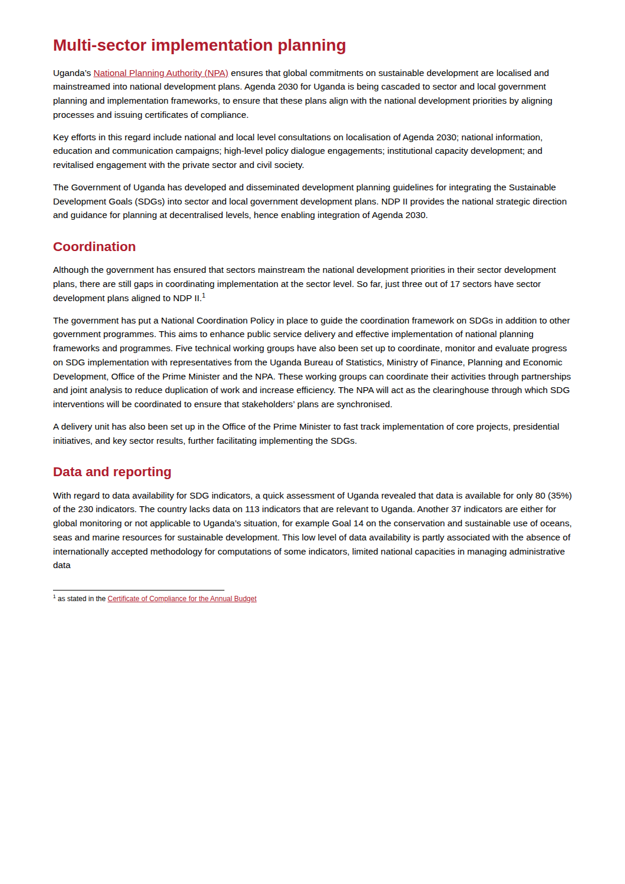Multi-sector implementation planning
Uganda’s National Planning Authority (NPA) ensures that global commitments on sustainable development are localised and mainstreamed into national development plans. Agenda 2030 for Uganda is being cascaded to sector and local government planning and implementation frameworks, to ensure that these plans align with the national development priorities by aligning processes and issuing certificates of compliance.
Key efforts in this regard include national and local level consultations on localisation of Agenda 2030; national information, education and communication campaigns; high-level policy dialogue engagements; institutional capacity development; and revitalised engagement with the private sector and civil society.
The Government of Uganda has developed and disseminated development planning guidelines for integrating the Sustainable Development Goals (SDGs) into sector and local government development plans. NDP II provides the national strategic direction and guidance for planning at decentralised levels, hence enabling integration of Agenda 2030.
Coordination
Although the government has ensured that sectors mainstream the national development priorities in their sector development plans, there are still gaps in coordinating implementation at the sector level. So far, just three out of 17 sectors have sector development plans aligned to NDP II.1
The government has put a National Coordination Policy in place to guide the coordination framework on SDGs in addition to other government programmes. This aims to enhance public service delivery and effective implementation of national planning frameworks and programmes. Five technical working groups have also been set up to coordinate, monitor and evaluate progress on SDG implementation with representatives from the Uganda Bureau of Statistics, Ministry of Finance, Planning and Economic Development, Office of the Prime Minister and the NPA. These working groups can coordinate their activities through partnerships and joint analysis to reduce duplication of work and increase efficiency. The NPA will act as the clearinghouse through which SDG interventions will be coordinated to ensure that stakeholders’ plans are synchronised.
A delivery unit has also been set up in the Office of the Prime Minister to fast track implementation of core projects, presidential initiatives, and key sector results, further facilitating implementing the SDGs.
Data and reporting
With regard to data availability for SDG indicators, a quick assessment of Uganda revealed that data is available for only 80 (35%) of the 230 indicators. The country lacks data on 113 indicators that are relevant to Uganda. Another 37 indicators are either for global monitoring or not applicable to Uganda’s situation, for example Goal 14 on the conservation and sustainable use of oceans, seas and marine resources for sustainable development. This low level of data availability is partly associated with the absence of internationally accepted methodology for computations of some indicators, limited national capacities in managing administrative data
1 as stated in the Certificate of Compliance for the Annual Budget